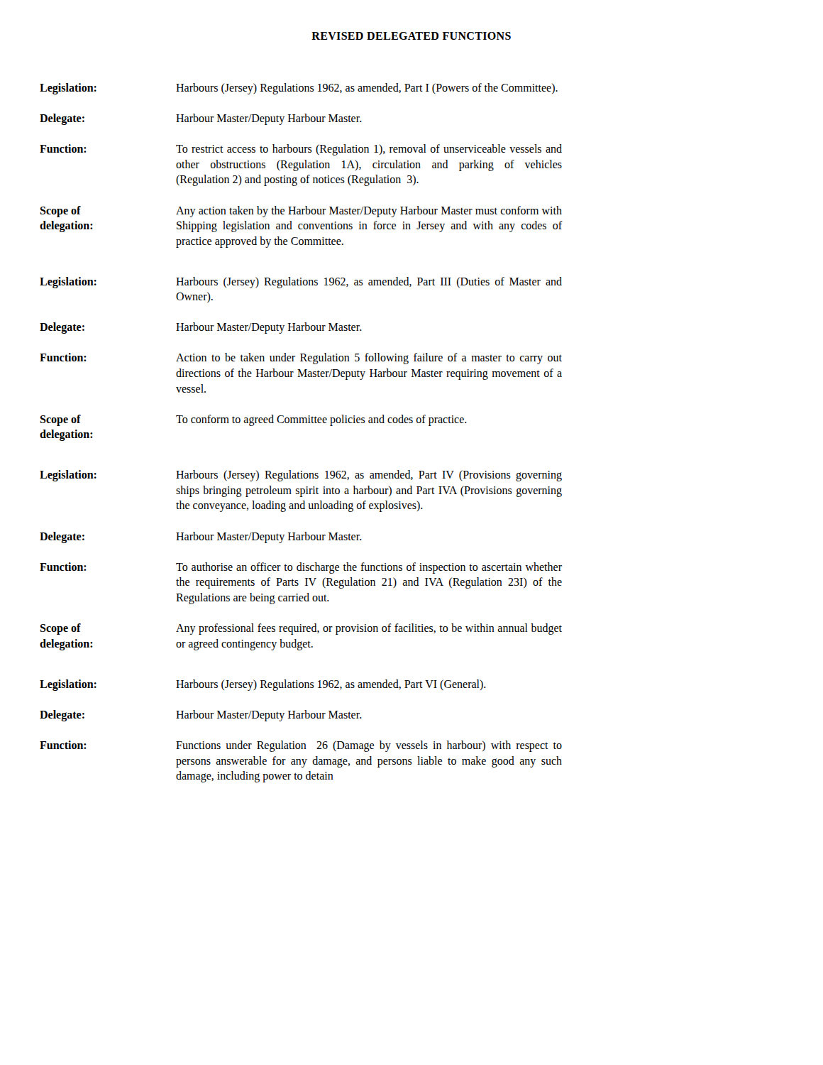REVISED DELEGATED FUNCTIONS
Legislation:
Harbours (Jersey) Regulations 1962, as amended, Part I (Powers of the Committee).
Delegate:
Harbour Master/Deputy Harbour Master.
Function:
To restrict access to harbours (Regulation 1), removal of unserviceable vessels and other obstructions (Regulation 1A), circulation and parking of vehicles (Regulation 2) and posting of notices (Regulation 3).
Scope of delegation:
Any action taken by the Harbour Master/Deputy Harbour Master must conform with Shipping legislation and conventions in force in Jersey and with any codes of practice approved by the Committee.
Legislation:
Harbours (Jersey) Regulations 1962, as amended, Part III (Duties of Master and Owner).
Delegate:
Harbour Master/Deputy Harbour Master.
Function:
Action to be taken under Regulation 5 following failure of a master to carry out directions of the Harbour Master/Deputy Harbour Master requiring movement of a vessel.
Scope of delegation:
To conform to agreed Committee policies and codes of practice.
Legislation:
Harbours (Jersey) Regulations 1962, as amended, Part IV (Provisions governing ships bringing petroleum spirit into a harbour) and Part IVA (Provisions governing the conveyance, loading and unloading of explosives).
Delegate:
Harbour Master/Deputy Harbour Master.
Function:
To authorise an officer to discharge the functions of inspection to ascertain whether the requirements of Parts IV (Regulation 21) and IVA (Regulation 23I) of the Regulations are being carried out.
Scope of delegation:
Any professional fees required, or provision of facilities, to be within annual budget or agreed contingency budget.
Legislation:
Harbours (Jersey) Regulations 1962, as amended, Part VI (General).
Delegate:
Harbour Master/Deputy Harbour Master.
Function:
Functions under Regulation 26 (Damage by vessels in harbour) with respect to persons answerable for any damage, and persons liable to make good any such damage, including power to detain